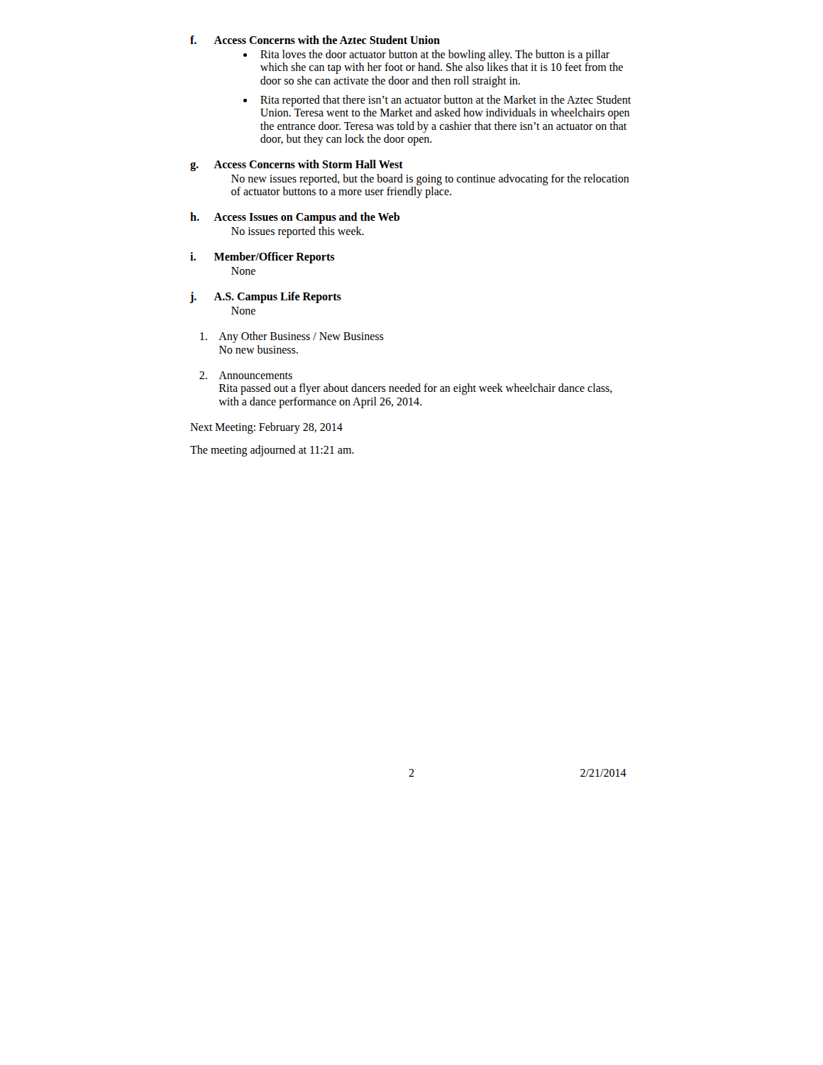f. Access Concerns with the Aztec Student Union
Rita loves the door actuator button at the bowling alley. The button is a pillar which she can tap with her foot or hand. She also likes that it is 10 feet from the door so she can activate the door and then roll straight in.
Rita reported that there isn’t an actuator button at the Market in the Aztec Student Union. Teresa went to the Market and asked how individuals in wheelchairs open the entrance door. Teresa was told by a cashier that there isn’t an actuator on that door, but they can lock the door open.
g. Access Concerns with Storm Hall West
No new issues reported, but the board is going to continue advocating for the relocation of actuator buttons to a more user friendly place.
h. Access Issues on Campus and the Web
No issues reported this week.
i. Member/Officer Reports
None
j. A.S. Campus Life Reports
None
Any Other Business / New Business
No new business.
Announcements
Rita passed out a flyer about dancers needed for an eight week wheelchair dance class, with a dance performance on April 26, 2014.
Next Meeting: February 28, 2014
The meeting adjourned at 11:21 am.
2 2/21/2014